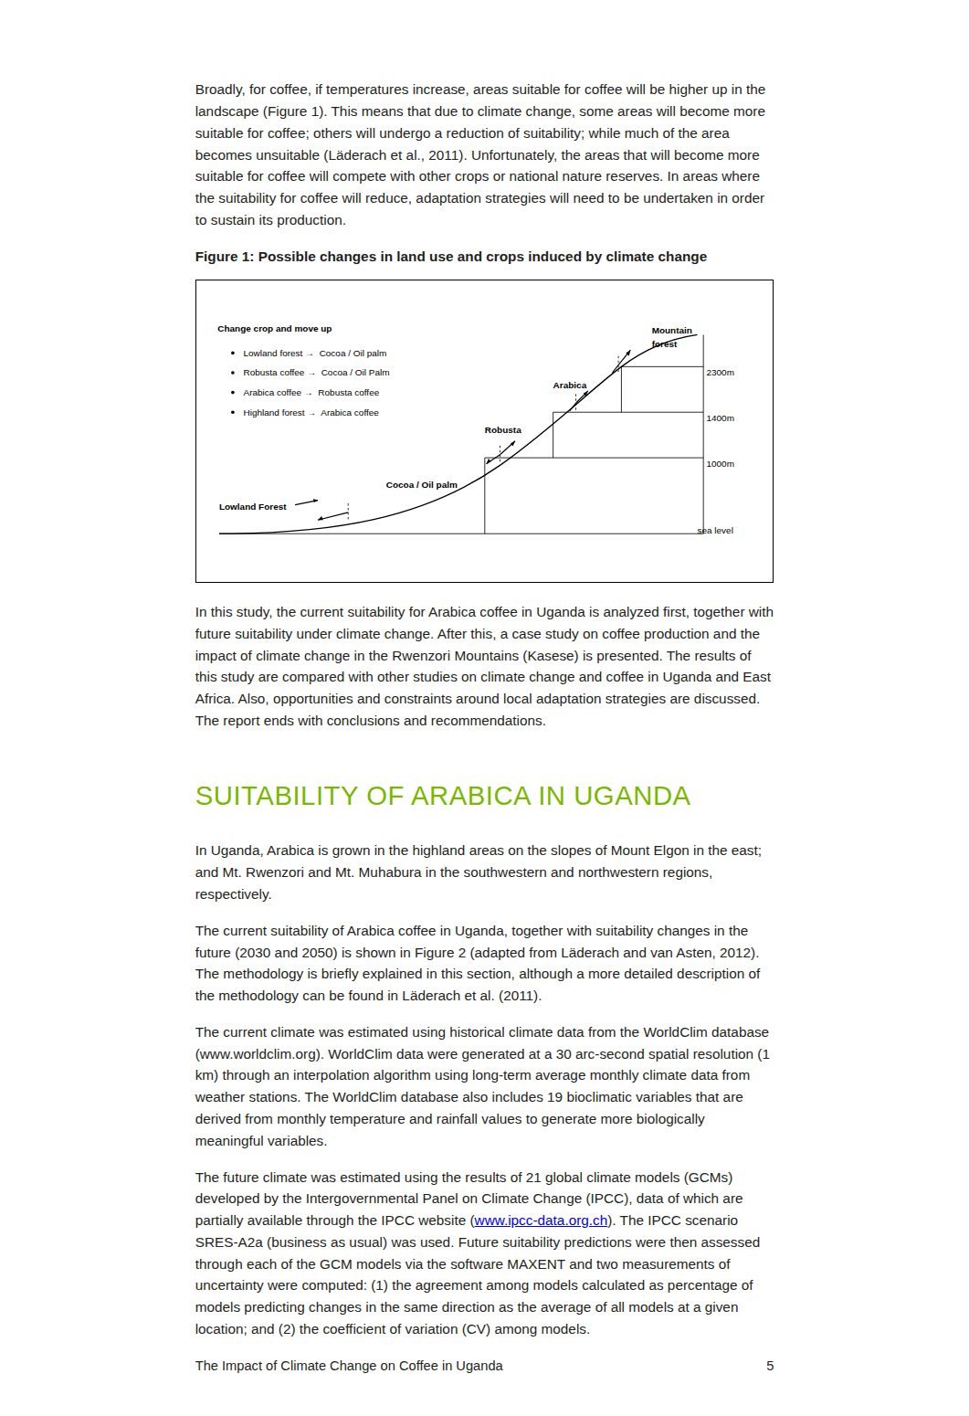Broadly, for coffee, if temperatures increase, areas suitable for coffee will be higher up in the landscape (Figure 1). This means that due to climate change, some areas will become more suitable for coffee; others will undergo a reduction of suitability; while much of the area becomes unsuitable (Läderach et al., 2011). Unfortunately, the areas that will become more suitable for coffee will compete with other crops or national nature reserves. In areas where the suitability for coffee will reduce, adaptation strategies will need to be undertaken in order to sustain its production.
Figure 1: Possible changes in land use and crops induced by climate change
Change crop and move up Lowland forest → Cocoa / Oil palm Robusta coffee → Cocoa / Oil Palm Arabica coffee → Robusta coffee Highland forest → Arabica coffee Mountain forest 2300m 1400m 1000m sea level Arabica Robusta Cocoa / Oil palm Lowland Forest
In this study, the current suitability for Arabica coffee in Uganda is analyzed first, together with future suitability under climate change. After this, a case study on coffee production and the impact of climate change in the Rwenzori Mountains (Kasese) is presented. The results of this study are compared with other studies on climate change and coffee in Uganda and East Africa. Also, opportunities and constraints around local adaptation strategies are discussed. The report ends with conclusions and recommendations.
SUITABILITY OF ARABICA IN UGANDA
In Uganda, Arabica is grown in the highland areas on the slopes of Mount Elgon in the east; and Mt. Rwenzori and Mt. Muhabura in the southwestern and northwestern regions, respectively.
The current suitability of Arabica coffee in Uganda, together with suitability changes in the future (2030 and 2050) is shown in Figure 2 (adapted from Läderach and van Asten, 2012). The methodology is briefly explained in this section, although a more detailed description of the methodology can be found in Läderach et al. (2011).
The current climate was estimated using historical climate data from the WorldClim database (www.worldclim.org). WorldClim data were generated at a 30 arc-second spatial resolution (1 km) through an interpolation algorithm using long-term average monthly climate data from weather stations. The WorldClim database also includes 19 bioclimatic variables that are derived from monthly temperature and rainfall values to generate more biologically meaningful variables.
The future climate was estimated using the results of 21 global climate models (GCMs) developed by the Intergovernmental Panel on Climate Change (IPCC), data of which are partially available through the IPCC website (www.ipcc-data.org.ch). The IPCC scenario SRES-A2a (business as usual) was used. Future suitability predictions were then assessed through each of the GCM models via the software MAXENT and two measurements of uncertainty were computed: (1) the agreement among models calculated as percentage of models predicting changes in the same direction as the average of all models at a given location; and (2) the coefficient of variation (CV) among models.
The Impact of Climate Change on Coffee in Uganda 5